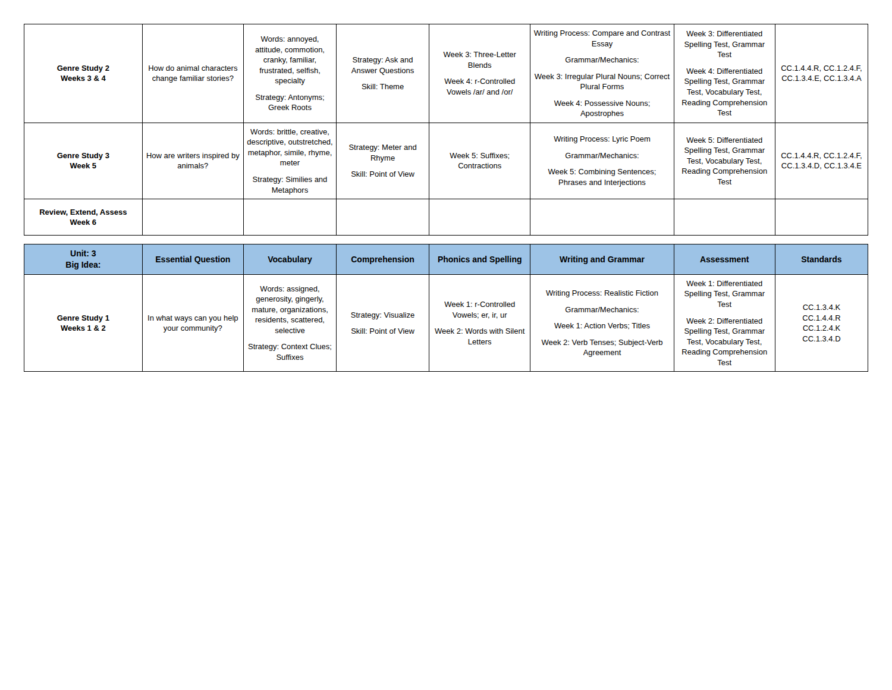| Genre Study 2 Weeks 3 & 4 | How do animal characters change familiar stories? | Words: annoyed, attitude, commotion, cranky, familiar, frustrated, selfish, specialty Strategy: Antonyms; Greek Roots | Strategy: Ask and Answer Questions Skill: Theme | Week 3: Three-Letter Blends Week 4: r-Controlled Vowels /ar/ and /or/ | Writing Process: Compare and Contrast Essay Grammar/Mechanics: Week 3: Irregular Plural Nouns; Correct Plural Forms Week 4: Possessive Nouns; Apostrophes | Week 3: Differentiated Spelling Test, Grammar Test Week 4: Differentiated Spelling Test, Grammar Test, Vocabulary Test, Reading Comprehension Test | CC.1.4.4.R, CC.1.2.4.F, CC.1.3.4.E, CC.1.3.4.A |
| Genre Study 3 Week 5 | How are writers inspired by animals? | Words: brittle, creative, descriptive, outstretched, metaphor, simile, rhyme, meter Strategy: Similies and Metaphors | Strategy: Meter and Rhyme Skill: Point of View | Week 5: Suffixes; Contractions | Writing Process: Lyric Poem Grammar/Mechanics: Week 5: Combining Sentences; Phrases and Interjections | Week 5: Differentiated Spelling Test, Grammar Test, Vocabulary Test, Reading Comprehension Test | CC.1.4.4.R, CC.1.2.4.F, CC.1.3.4.D, CC.1.3.4.E |
| Review, Extend, Assess Week 6 | | | | | | | |
| Unit: 3 Big Idea: | Essential Question | Vocabulary | Comprehension | Phonics and Spelling | Writing and Grammar | Assessment | Standards |
| --- | --- | --- | --- | --- | --- | --- | --- |
| Genre Study 1 Weeks 1 & 2 | In what ways can you help your community? | Words: assigned, generosity, gingerly, mature, organizations, residents, scattered, selective Strategy: Context Clues; Suffixes | Strategy: Visualize Skill: Point of View | Week 1: r-Controlled Vowels; er, ir, ur Week 2: Words with Silent Letters | Writing Process: Realistic Fiction Grammar/Mechanics: Week 1: Action Verbs; Titles Week 2: Verb Tenses; Subject-Verb Agreement | Week 1: Differentiated Spelling Test, Grammar Test Week 2: Differentiated Spelling Test, Grammar Test, Vocabulary Test, Reading Comprehension Test | CC.1.3.4.K CC.1.4.4.R CC.1.2.4.K CC.1.3.4.D |